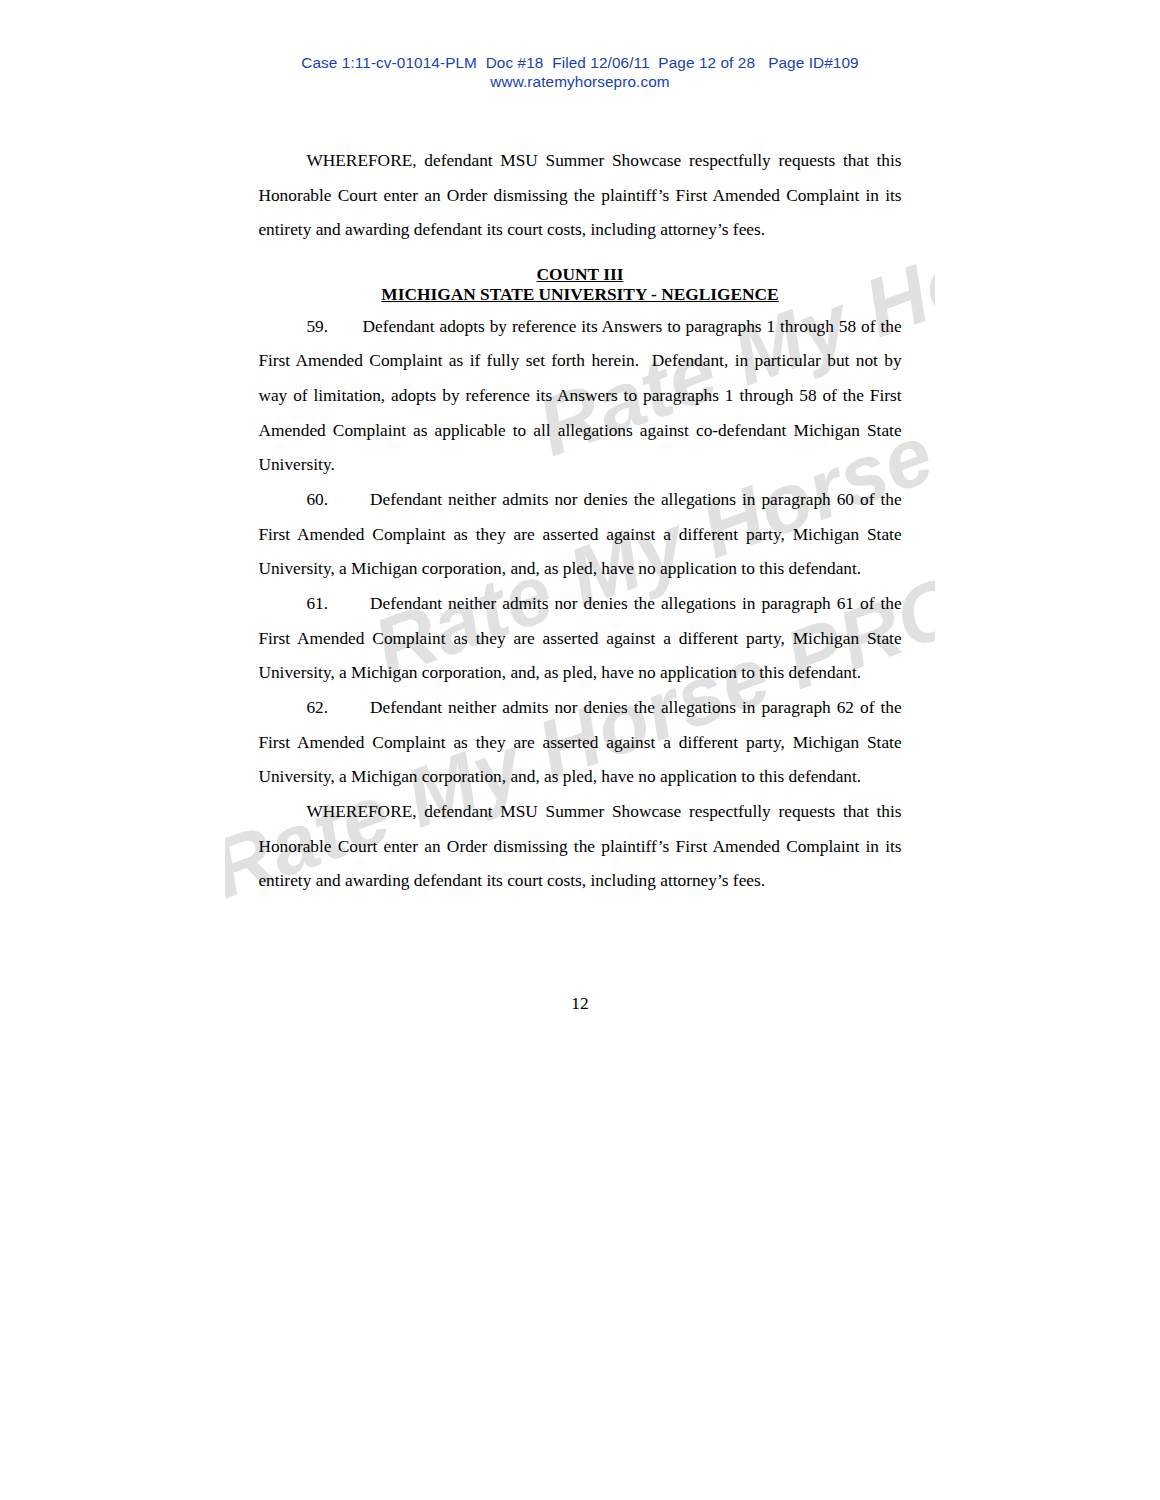Case 1:11-cv-01014-PLM Doc #18 Filed 12/06/11 Page 12 of 28 Page ID#109
www.ratemyhorsepro.com
Rate My Horse PRO Rate My Horse PRO Rate My Horse PRO
WHEREFORE, defendant MSU Summer Showcase respectfully requests that this Honorable Court enter an Order dismissing the plaintiff’s First Amended Complaint in its entirety and awarding defendant its court costs, including attorney’s fees.
COUNT III MICHIGAN STATE UNIVERSITY - NEGLIGENCE
59. Defendant adopts by reference its Answers to paragraphs 1 through 58 of the First Amended Complaint as if fully set forth herein. Defendant, in particular but not by way of limitation, adopts by reference its Answers to paragraphs 1 through 58 of the First Amended Complaint as applicable to all allegations against co-defendant Michigan State University.
60. Defendant neither admits nor denies the allegations in paragraph 60 of the First Amended Complaint as they are asserted against a different party, Michigan State University, a Michigan corporation, and, as pled, have no application to this defendant.
61. Defendant neither admits nor denies the allegations in paragraph 61 of the First Amended Complaint as they are asserted against a different party, Michigan State University, a Michigan corporation, and, as pled, have no application to this defendant.
62. Defendant neither admits nor denies the allegations in paragraph 62 of the First Amended Complaint as they are asserted against a different party, Michigan State University, a Michigan corporation, and, as pled, have no application to this defendant.
WHEREFORE, defendant MSU Summer Showcase respectfully requests that this Honorable Court enter an Order dismissing the plaintiff’s First Amended Complaint in its entirety and awarding defendant its court costs, including attorney’s fees.
12